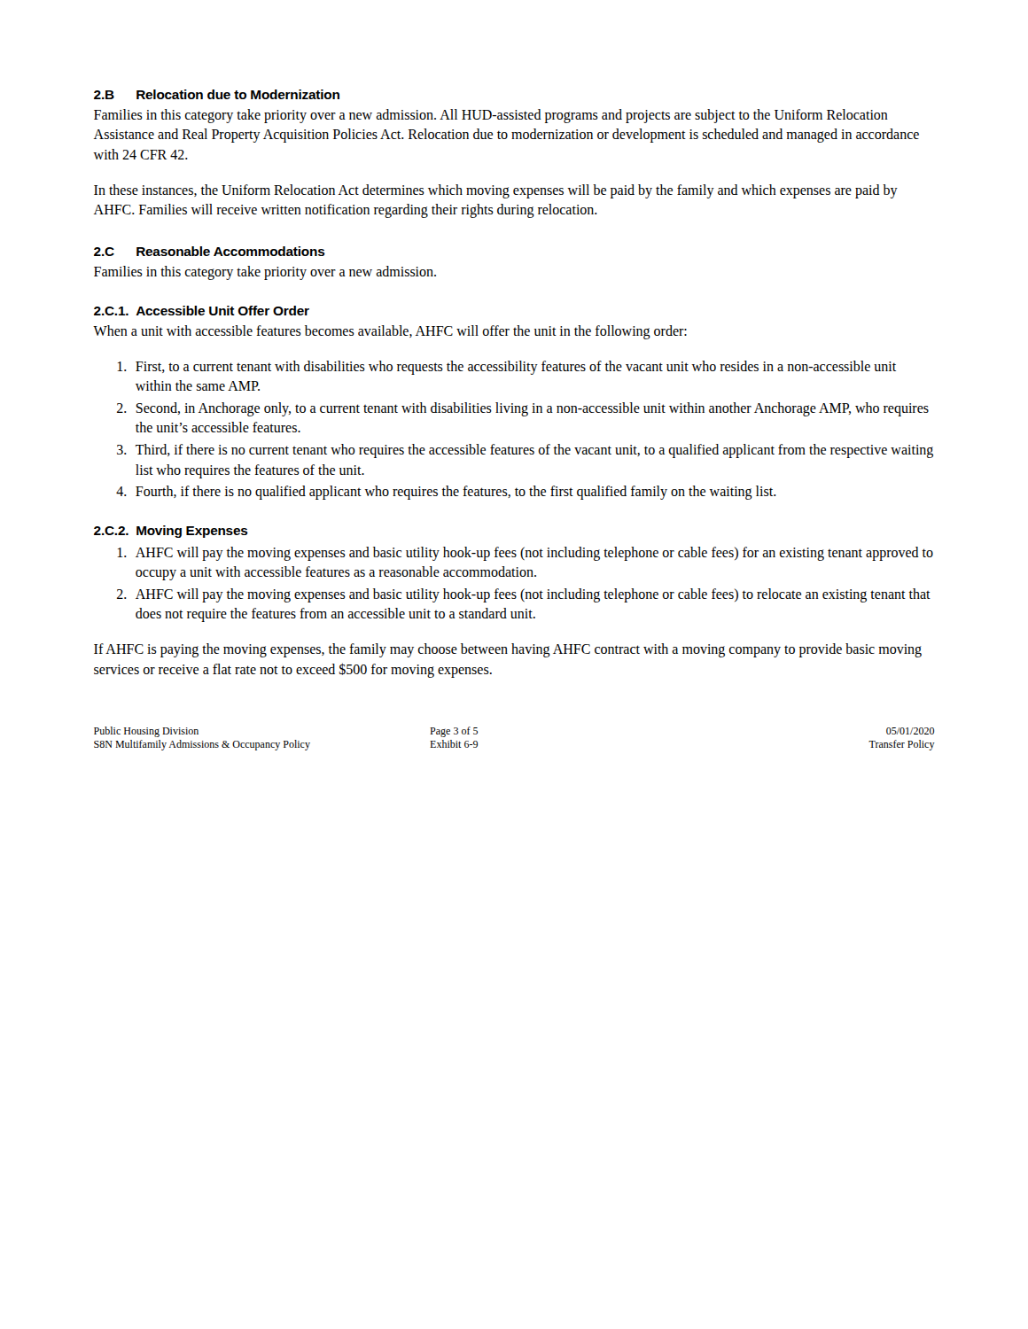2.BRelocation due to Modernization
Families in this category take priority over a new admission. All HUD-assisted programs and projects are subject to the Uniform Relocation Assistance and Real Property Acquisition Policies Act. Relocation due to modernization or development is scheduled and managed in accordance with 24 CFR 42.
In these instances, the Uniform Relocation Act determines which moving expenses will be paid by the family and which expenses are paid by AHFC. Families will receive written notification regarding their rights during relocation.
2.CReasonable Accommodations
Families in this category take priority over a new admission.
2.C.1. Accessible Unit Offer Order
When a unit with accessible features becomes available, AHFC will offer the unit in the following order:
First, to a current tenant with disabilities who requests the accessibility features of the vacant unit who resides in a non-accessible unit within the same AMP.
Second, in Anchorage only, to a current tenant with disabilities living in a non-accessible unit within another Anchorage AMP, who requires the unit’s accessible features.
Third, if there is no current tenant who requires the accessible features of the vacant unit, to a qualified applicant from the respective waiting list who requires the features of the unit.
Fourth, if there is no qualified applicant who requires the features, to the first qualified family on the waiting list.
2.C.2. Moving Expenses
AHFC will pay the moving expenses and basic utility hook-up fees (not including telephone or cable fees) for an existing tenant approved to occupy a unit with accessible features as a reasonable accommodation.
AHFC will pay the moving expenses and basic utility hook-up fees (not including telephone or cable fees) to relocate an existing tenant that does not require the features from an accessible unit to a standard unit.
If AHFC is paying the moving expenses, the family may choose between having AHFC contract with a moving company to provide basic moving services or receive a flat rate not to exceed $500 for moving expenses.
| Public Housing Division | Page 3 of 5 | 05/01/2020 |
| S8N Multifamily Admissions & Occupancy Policy | Exhibit 6-9 | Transfer Policy |